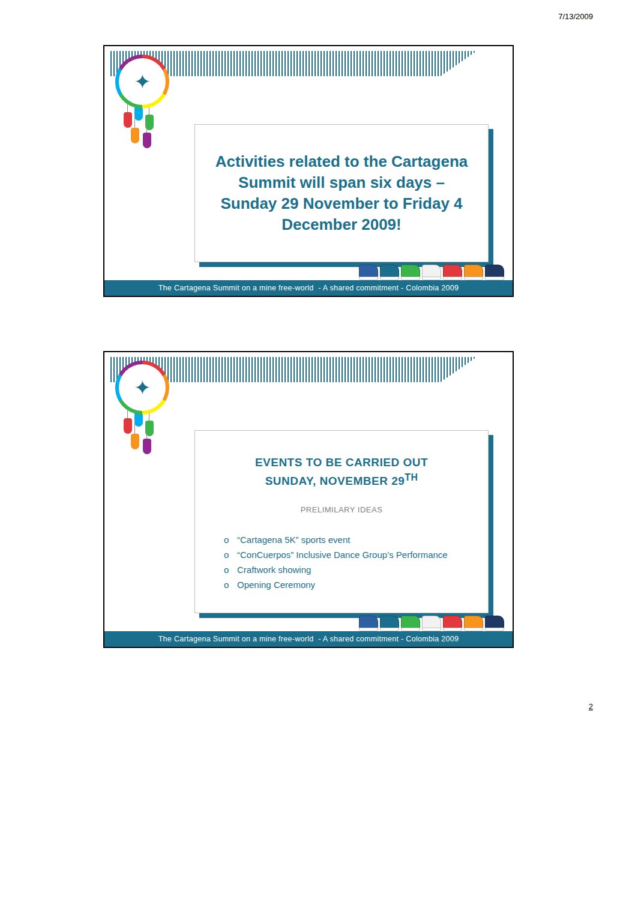7/13/2009
✦
Activities related to the Cartagena Summit will span six days – Sunday 29 November to Friday 4 December 2009!
The Cartagena Summit on a mine free-world - A shared commitment - Colombia 2009
✦
EVENTS TO BE CARRIED OUT
SUNDAY, NOVEMBER 29TH
PRELIMILARY IDEAS
“Cartagena 5K” sports event
“ConCuerpos” Inclusive Dance Group’s Performance
Craftwork showing
Opening Ceremony
The Cartagena Summit on a mine free-world - A shared commitment - Colombia 2009
2